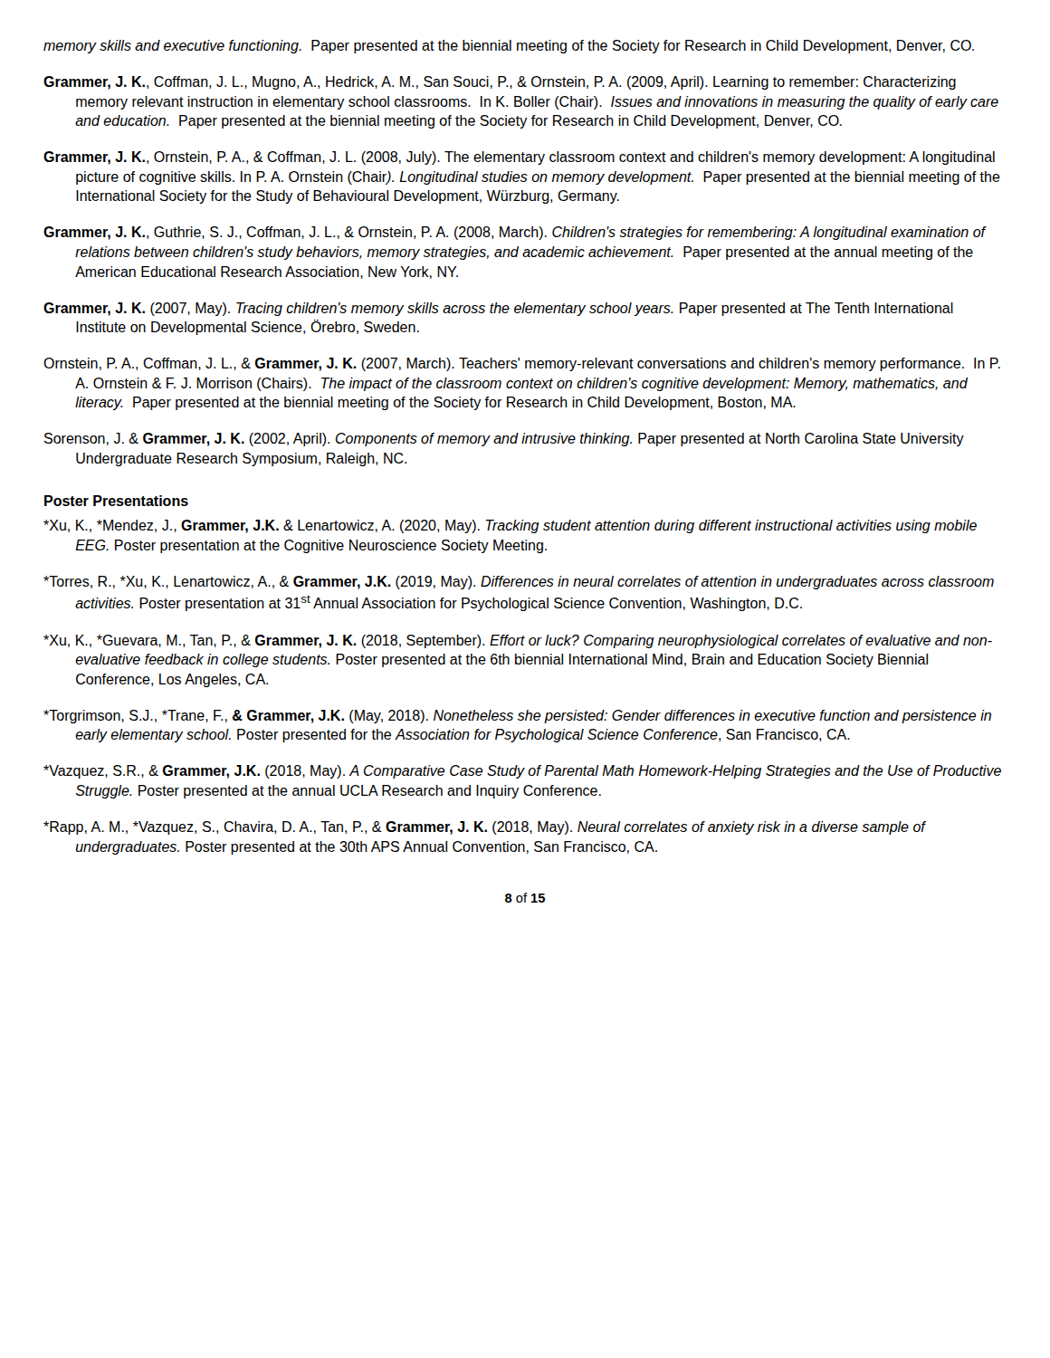memory skills and executive functioning. Paper presented at the biennial meeting of the Society for Research in Child Development, Denver, CO.
Grammer, J. K., Coffman, J. L., Mugno, A., Hedrick, A. M., San Souci, P., & Ornstein, P. A. (2009, April). Learning to remember: Characterizing memory relevant instruction in elementary school classrooms. In K. Boller (Chair). Issues and innovations in measuring the quality of early care and education. Paper presented at the biennial meeting of the Society for Research in Child Development, Denver, CO.
Grammer, J. K., Ornstein, P. A., & Coffman, J. L. (2008, July). The elementary classroom context and children's memory development: A longitudinal picture of cognitive skills. In P. A. Ornstein (Chair). Longitudinal studies on memory development. Paper presented at the biennial meeting of the International Society for the Study of Behavioural Development, Würzburg, Germany.
Grammer, J. K., Guthrie, S. J., Coffman, J. L., & Ornstein, P. A. (2008, March). Children's strategies for remembering: A longitudinal examination of relations between children's study behaviors, memory strategies, and academic achievement. Paper presented at the annual meeting of the American Educational Research Association, New York, NY.
Grammer, J. K. (2007, May). Tracing children's memory skills across the elementary school years. Paper presented at The Tenth International Institute on Developmental Science, Örebro, Sweden.
Ornstein, P. A., Coffman, J. L., & Grammer, J. K. (2007, March). Teachers' memory-relevant conversations and children's memory performance. In P. A. Ornstein & F. J. Morrison (Chairs). The impact of the classroom context on children's cognitive development: Memory, mathematics, and literacy. Paper presented at the biennial meeting of the Society for Research in Child Development, Boston, MA.
Sorenson, J. & Grammer, J. K. (2002, April). Components of memory and intrusive thinking. Paper presented at North Carolina State University Undergraduate Research Symposium, Raleigh, NC.
Poster Presentations
*Xu, K., *Mendez, J., Grammer, J.K. & Lenartowicz, A. (2020, May). Tracking student attention during different instructional activities using mobile EEG. Poster presentation at the Cognitive Neuroscience Society Meeting.
*Torres, R., *Xu, K., Lenartowicz, A., & Grammer, J.K. (2019, May). Differences in neural correlates of attention in undergraduates across classroom activities. Poster presentation at 31st Annual Association for Psychological Science Convention, Washington, D.C.
*Xu, K., *Guevara, M., Tan, P., & Grammer, J. K. (2018, September). Effort or luck? Comparing neurophysiological correlates of evaluative and non-evaluative feedback in college students. Poster presented at the 6th biennial International Mind, Brain and Education Society Biennial Conference, Los Angeles, CA.
*Torgrimson, S.J., *Trane, F., & Grammer, J.K. (May, 2018). Nonetheless she persisted: Gender differences in executive function and persistence in early elementary school. Poster presented for the Association for Psychological Science Conference, San Francisco, CA.
*Vazquez, S.R., & Grammer, J.K. (2018, May). A Comparative Case Study of Parental Math Homework-Helping Strategies and the Use of Productive Struggle. Poster presented at the annual UCLA Research and Inquiry Conference.
*Rapp, A. M., *Vazquez, S., Chavira, D. A., Tan, P., & Grammer, J. K. (2018, May). Neural correlates of anxiety risk in a diverse sample of undergraduates. Poster presented at the 30th APS Annual Convention, San Francisco, CA.
8 of 15